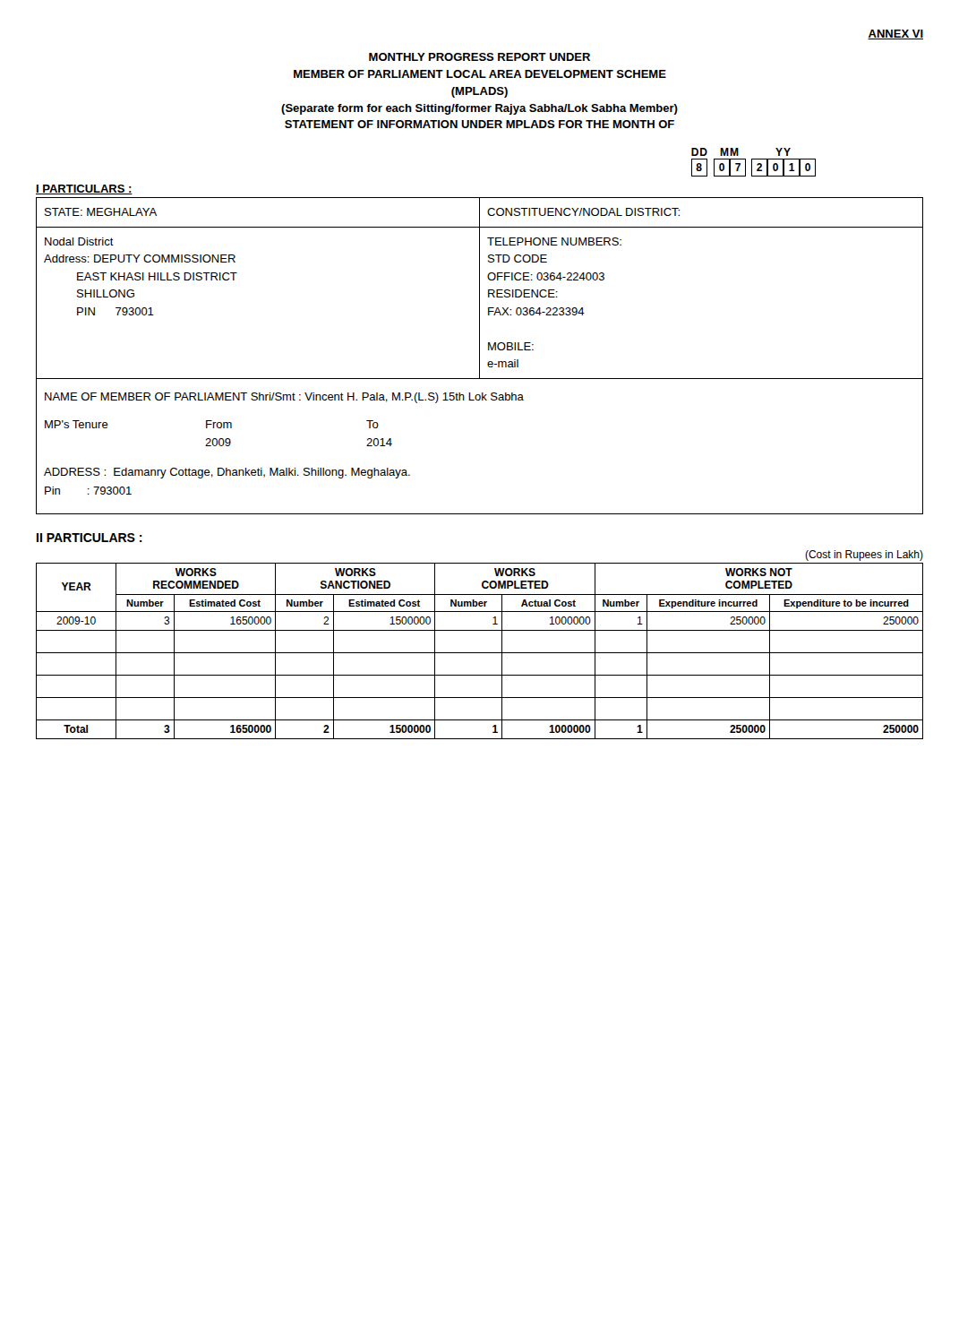ANNEX VI
MONTHLY PROGRESS REPORT UNDER MEMBER OF PARLIAMENT LOCAL AREA DEVELOPMENT SCHEME (MPLADS) (Separate form for each Sitting/former Rajya Sabha/Lok Sabha Member) STATEMENT OF INFORMATION UNDER MPLADS FOR THE MONTH OF
DD
8
MM
07
YY
2010
I PARTICULARS :
| STATE: MEGHALAYA | CONSTITUENCY/NODAL DISTRICT: |
| Nodal District Address: DEPUTY COMMISSIONER EAST KHASI HILLS DISTRICT SHILLONG PIN 793001 | TELEPHONE NUMBERS: STD CODE OFFICE: 0364-224003 RESIDENCE: FAX: 0364-223394 MOBILE: e-mail |
NAME OF MEMBER OF PARLIAMENT Shri/Smt : Vincent H. Pala, M.P.(L.S) 15th Lok Sabha
MP's Tenure
From
2009
To
2014
ADDRESS : Edamanry Cottage, Dhanketi, Malki. Shillong. Meghalaya.
Pin : 793001
II PARTICULARS :
(Cost in Rupees in Lakh)
| YEAR | WORKS RECOMMENDED | WORKS SANCTIONED | WORKS COMPLETED | WORKS NOT COMPLETED |
| --- | --- | --- | --- | --- |
| Number | Estimated Cost | Number | Estimated Cost | Number | Actual Cost | Number | Expenditure incurred | Expenditure to be incurred |
| 2009-10 | 3 | 1650000 | 2 | 1500000 | 1 | 1000000 | 1 | 250000 | 250000 |
| Total | 3 | 1650000 | 2 | 1500000 | 1 | 1000000 | 1 | 250000 | 250000 |